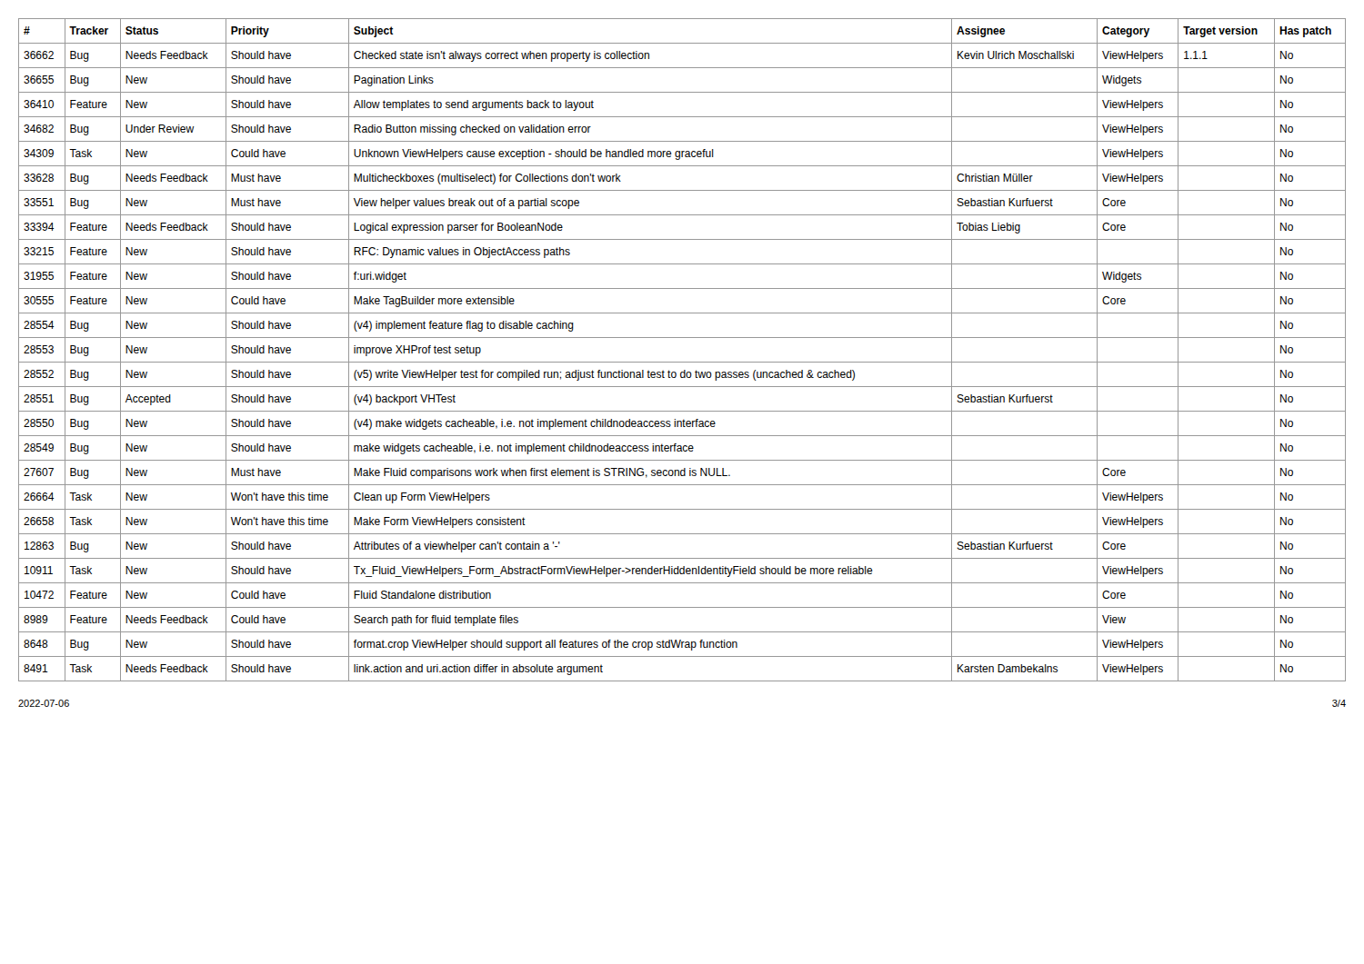| # | Tracker | Status | Priority | Subject | Assignee | Category | Target version | Has patch |
| --- | --- | --- | --- | --- | --- | --- | --- | --- |
| 36662 | Bug | Needs Feedback | Should have | Checked state isn't always correct when property is collection | Kevin Ulrich Moschallski | ViewHelpers | 1.1.1 | No |
| 36655 | Bug | New | Should have | Pagination Links | | Widgets | | No |
| 36410 | Feature | New | Should have | Allow templates to send arguments back to layout | | ViewHelpers | | No |
| 34682 | Bug | Under Review | Should have | Radio Button missing checked on validation error | | ViewHelpers | | No |
| 34309 | Task | New | Could have | Unknown ViewHelpers cause exception - should be handled more graceful | | ViewHelpers | | No |
| 33628 | Bug | Needs Feedback | Must have | Multicheckboxes (multiselect) for Collections don't work | Christian Müller | ViewHelpers | | No |
| 33551 | Bug | New | Must have | View helper values break out of a partial scope | Sebastian Kurfuerst | Core | | No |
| 33394 | Feature | Needs Feedback | Should have | Logical expression parser for BooleanNode | Tobias Liebig | Core | | No |
| 33215 | Feature | New | Should have | RFC: Dynamic values in ObjectAccess paths | | | | No |
| 31955 | Feature | New | Should have | f:uri.widget | | Widgets | | No |
| 30555 | Feature | New | Could have | Make TagBuilder more extensible | | Core | | No |
| 28554 | Bug | New | Should have | (v4) implement feature flag to disable caching | | | | No |
| 28553 | Bug | New | Should have | improve XHProf test setup | | | | No |
| 28552 | Bug | New | Should have | (v5) write ViewHelper test for compiled run; adjust functional test to do two passes (uncached & cached) | | | | No |
| 28551 | Bug | Accepted | Should have | (v4) backport VHTest | Sebastian Kurfuerst | | | No |
| 28550 | Bug | New | Should have | (v4) make widgets cacheable, i.e. not implement childnodeaccess interface | | | | No |
| 28549 | Bug | New | Should have | make widgets cacheable, i.e. not implement childnodeaccess interface | | | | No |
| 27607 | Bug | New | Must have | Make Fluid comparisons work when first element is STRING, second is NULL. | | Core | | No |
| 26664 | Task | New | Won't have this time | Clean up Form ViewHelpers | | ViewHelpers | | No |
| 26658 | Task | New | Won't have this time | Make Form ViewHelpers consistent | | ViewHelpers | | No |
| 12863 | Bug | New | Should have | Attributes of a viewhelper can't contain a '-' | Sebastian Kurfuerst | Core | | No |
| 10911 | Task | New | Should have | Tx_Fluid_ViewHelpers_Form_AbstractFormViewHelper->renderHiddenIdentityField should be more reliable | | ViewHelpers | | No |
| 10472 | Feature | New | Could have | Fluid Standalone distribution | | Core | | No |
| 8989 | Feature | Needs Feedback | Could have | Search path for fluid template files | | View | | No |
| 8648 | Bug | New | Should have | format.crop ViewHelper should support all features of the crop stdWrap function | | ViewHelpers | | No |
| 8491 | Task | Needs Feedback | Should have | link.action and uri.action differ in absolute argument | Karsten Dambekalns | ViewHelpers | | No |
2022-07-06 3/4